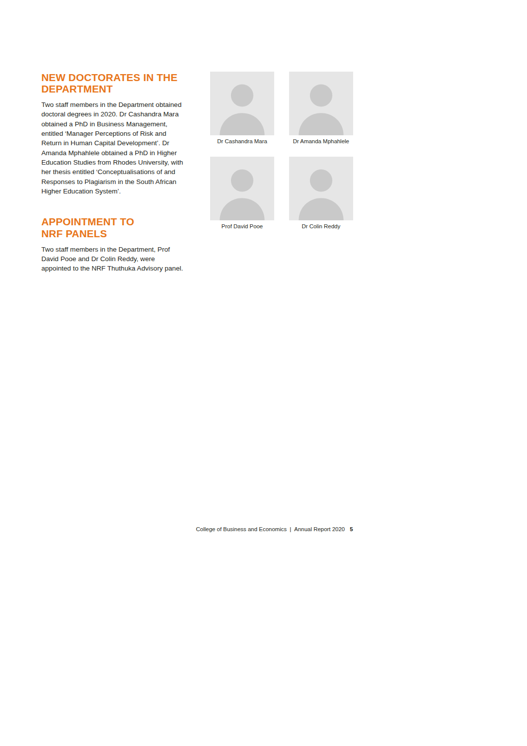New doctorates in the
Department
Two staff members in the Department obtained doctoral degrees in 2020. Dr Cashandra Mara obtained a PhD in Business Management, entitled ‘Manager Perceptions of Risk and Return in Human Capital Development’. Dr Amanda Mphahlele obtained a PhD in Higher Education Studies from Rhodes University, with her thesis entitled ‘Conceptualisations of and Responses to Plagiarism in the South African Higher Education System’.
Appointment to
NRF panels
Two staff members in the Department, Prof David Pooe and Dr Colin Reddy, were appointed to the NRF Thuthuka Advisory panel.
Dr Cashandra Mara
Dr Amanda Mphahlele
Prof David Pooe
Dr Colin Reddy
College of Business and Economics|Annual Report 20205